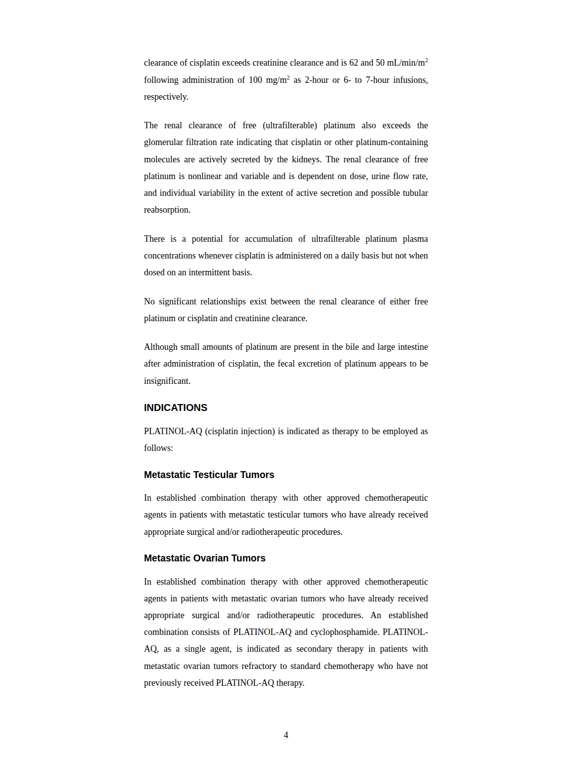clearance of cisplatin exceeds creatinine clearance and is 62 and 50 mL/min/m2 following administration of 100 mg/m2 as 2-hour or 6- to 7-hour infusions, respectively.
The renal clearance of free (ultrafilterable) platinum also exceeds the glomerular filtration rate indicating that cisplatin or other platinum-containing molecules are actively secreted by the kidneys. The renal clearance of free platinum is nonlinear and variable and is dependent on dose, urine flow rate, and individual variability in the extent of active secretion and possible tubular reabsorption.
There is a potential for accumulation of ultrafilterable platinum plasma concentrations whenever cisplatin is administered on a daily basis but not when dosed on an intermittent basis.
No significant relationships exist between the renal clearance of either free platinum or cisplatin and creatinine clearance.
Although small amounts of platinum are present in the bile and large intestine after administration of cisplatin, the fecal excretion of platinum appears to be insignificant.
INDICATIONS
PLATINOL-AQ (cisplatin injection) is indicated as therapy to be employed as follows:
Metastatic Testicular Tumors
In established combination therapy with other approved chemotherapeutic agents in patients with metastatic testicular tumors who have already received appropriate surgical and/or radiotherapeutic procedures.
Metastatic Ovarian Tumors
In established combination therapy with other approved chemotherapeutic agents in patients with metastatic ovarian tumors who have already received appropriate surgical and/or radiotherapeutic procedures. An established combination consists of PLATINOL-AQ and cyclophosphamide. PLATINOL-AQ, as a single agent, is indicated as secondary therapy in patients with metastatic ovarian tumors refractory to standard chemotherapy who have not previously received PLATINOL-AQ therapy.
4